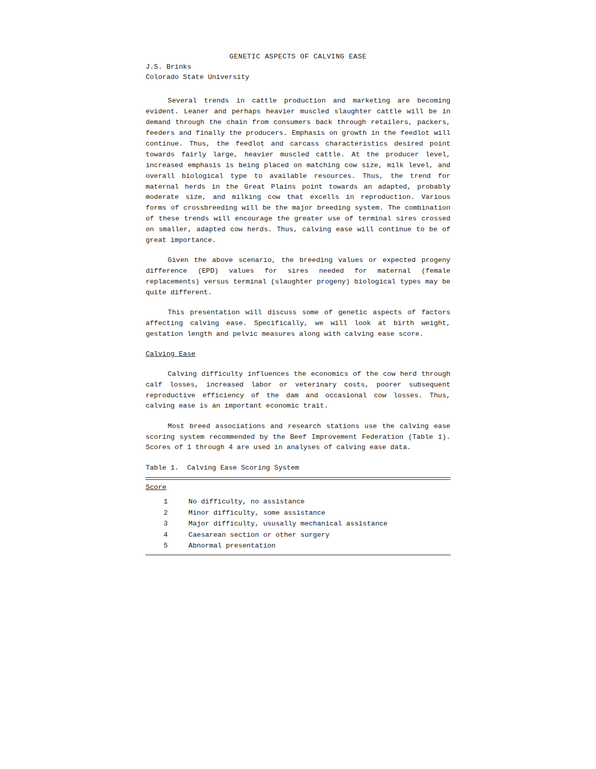GENETIC ASPECTS OF CALVING EASE
J.S. Brinks
Colorado State University
Several trends in cattle production and marketing are becoming evident. Leaner and perhaps heavier muscled slaughter cattle will be in demand through the chain from consumers back through retailers, packers, feeders and finally the producers. Emphasis on growth in the feedlot will continue. Thus, the feedlot and carcass characteristics desired point towards fairly large, heavier muscled cattle. At the producer level, increased emphasis is being placed on matching cow size, milk level, and overall biological type to available resources. Thus, the trend for maternal herds in the Great Plains point towards an adapted, probably moderate size, and milking cow that excells in reproduction. Various forms of crossbreeding will be the major breeding system. The combination of these trends will encourage the greater use of terminal sires crossed on smaller, adapted cow herds. Thus, calving ease will continue to be of great importance.
Given the above scenario, the breeding values or expected progeny difference (EPD) values for sires needed for maternal (female replacements) versus terminal (slaughter progeny) biological types may be quite different.
This presentation will discuss some of genetic aspects of factors affecting calving ease. Specifically, we will look at birth weight, gestation length and pelvic measures along with calving ease score.
Calving Ease
Calving difficulty influences the economics of the cow herd through calf losses, increased labor or veterinary costs, poorer subsequent reproductive efficiency of the dam and occasional cow losses. Thus, calving ease is an important economic trait.
Most breed associations and research stations use the calving ease scoring system recommended by the Beef Improvement Federation (Table 1). Scores of 1 through 4 are used in analyses of calving ease data.
Table 1. Calving Ease Scoring System
| Score |
| --- |
| 1 | No difficulty, no assistance |
| 2 | Minor difficulty, some assistance |
| 3 | Major difficulty, ususally mechanical assistance |
| 4 | Caesarean section or other surgery |
| 5 | Abnormal presentation |